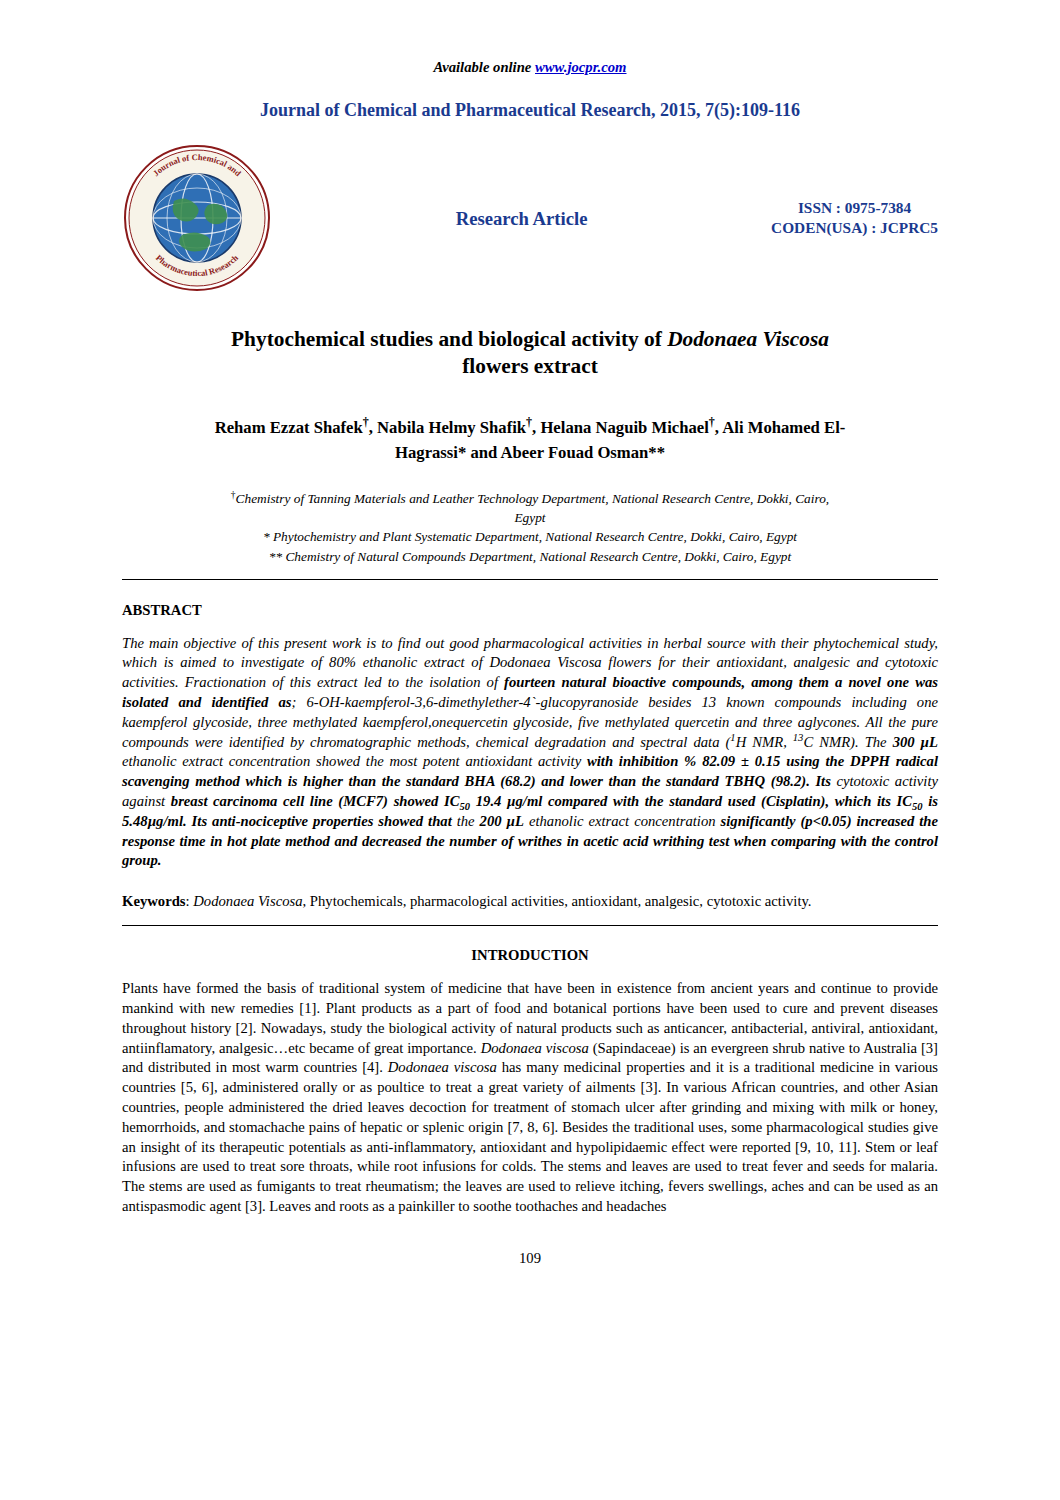Available online www.jocpr.com
Journal of Chemical and Pharmaceutical Research, 2015, 7(5):109-116
Journal of Chemical and Pharmaceutical Research
Research Article
ISSN : 0975-7384
CODEN(USA) : JCPRC5
Phytochemical studies and biological activity of Dodonaea Viscosa
flowers extract
Reham Ezzat Shafek†, Nabila Helmy Shafik†, Helana Naguib Michael†, Ali Mohamed El-
Hagrassi* and Abeer Fouad Osman**
†Chemistry of Tanning Materials and Leather Technology Department, National Research Centre, Dokki, Cairo,
Egypt
* Phytochemistry and Plant Systematic Department, National Research Centre, Dokki, Cairo, Egypt
** Chemistry of Natural Compounds Department, National Research Centre, Dokki, Cairo, Egypt
ABSTRACT
The main objective of this present work is to find out good pharmacological activities in herbal source with their phytochemical study, which is aimed to investigate of 80% ethanolic extract of Dodonaea Viscosa flowers for their antioxidant, analgesic and cytotoxic activities. Fractionation of this extract led to the isolation of fourteen natural bioactive compounds, among them a novel one was isolated and identified as; 6-OH-kaempferol-3,6-dimethylether-4`-glucopyranoside besides 13 known compounds including one kaempferol glycoside, three methylated kaempferol,onequercetin glycoside, five methylated quercetin and three aglycones. All the pure compounds were identified by chromatographic methods, chemical degradation and spectral data (1H NMR, 13C NMR). The 300 µL ethanolic extract concentration showed the most potent antioxidant activity with inhibition % 82.09 ± 0.15 using the DPPH radical scavenging method which is higher than the standard BHA (68.2) and lower than the standard TBHQ (98.2). Its cytotoxic activity against breast carcinoma cell line (MCF7) showed IC50 19.4 µg/ml compared with the standard used (Cisplatin), which its IC50 is 5.48µg/ml. Its anti-nociceptive properties showed that the 200 µL ethanolic extract concentration significantly (p<0.05) increased the response time in hot plate method and decreased the number of writhes in acetic acid writhing test when comparing with the control group.
Keywords: Dodonaea Viscosa, Phytochemicals, pharmacological activities, antioxidant, analgesic, cytotoxic activity.
INTRODUCTION
Plants have formed the basis of traditional system of medicine that have been in existence from ancient years and continue to provide mankind with new remedies [1]. Plant products as a part of food and botanical portions have been used to cure and prevent diseases throughout history [2]. Nowadays, study the biological activity of natural products such as anticancer, antibacterial, antiviral, antioxidant, antiinflamatory, analgesic…etc became of great importance. Dodonaea viscosa (Sapindaceae) is an evergreen shrub native to Australia [3] and distributed in most warm countries [4]. Dodonaea viscosa has many medicinal properties and it is a traditional medicine in various countries [5, 6], administered orally or as poultice to treat a great variety of ailments [3]. In various African countries, and other Asian countries, people administered the dried leaves decoction for treatment of stomach ulcer after grinding and mixing with milk or honey, hemorrhoids, and stomachache pains of hepatic or splenic origin [7, 8, 6]. Besides the traditional uses, some pharmacological studies give an insight of its therapeutic potentials as anti-inflammatory, antioxidant and hypolipidaemic effect were reported [9, 10, 11]. Stem or leaf infusions are used to treat sore throats, while root infusions for colds. The stems and leaves are used to treat fever and seeds for malaria. The stems are used as fumigants to treat rheumatism; the leaves are used to relieve itching, fevers swellings, aches and can be used as an antispasmodic agent [3]. Leaves and roots as a painkiller to soothe toothaches and headaches
109